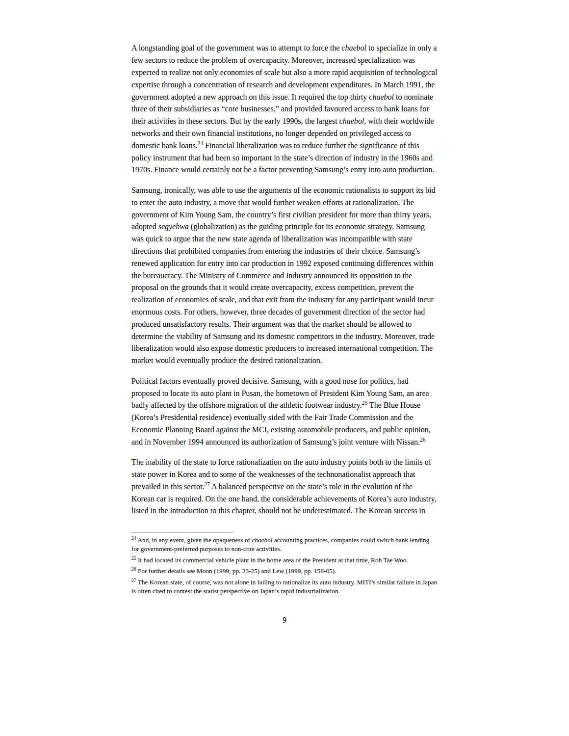A longstanding goal of the government was to attempt to force the chaebol to specialize in only a few sectors to reduce the problem of overcapacity. Moreover, increased specialization was expected to realize not only economies of scale but also a more rapid acquisition of technological expertise through a concentration of research and development expenditures. In March 1991, the government adopted a new approach on this issue. It required the top thirty chaebol to nominate three of their subsidiaries as “core businesses,” and provided favoured access to bank loans for their activities in these sectors. But by the early 1990s, the largest chaebol, with their worldwide networks and their own financial institutions, no longer depended on privileged access to domestic bank loans.24 Financial liberalization was to reduce further the significance of this policy instrument that had been so important in the state’s direction of industry in the 1960s and 1970s. Finance would certainly not be a factor preventing Samsung’s entry into auto production.
Samsung, ironically, was able to use the arguments of the economic rationalists to support its bid to enter the auto industry, a move that would further weaken efforts at rationalization. The government of Kim Young Sam, the country’s first civilian president for more than thirty years, adopted segyehwa (globalization) as the guiding principle for its economic strategy. Samsung was quick to argue that the new state agenda of liberalization was incompatible with state directions that prohibited companies from entering the industries of their choice. Samsung’s renewed application for entry into car production in 1992 exposed continuing differences within the bureaucracy. The Ministry of Commerce and Industry announced its opposition to the proposal on the grounds that it would create overcapacity, excess competition, prevent the realization of economies of scale, and that exit from the industry for any participant would incur enormous costs. For others, however, three decades of government direction of the sector had produced unsatisfactory results. Their argument was that the market should be allowed to determine the viability of Samsung and its domestic competitors in the industry. Moreover, trade liberalization would also expose domestic producers to increased international competition. The market would eventually produce the desired rationalization.
Political factors eventually proved decisive. Samsung, with a good nose for politics, had proposed to locate its auto plant in Pusan, the hometown of President Kim Young Sam, an area badly affected by the offshore migration of the athletic footwear industry.25 The Blue House (Korea’s Presidential residence) eventually sided with the Fair Trade Commission and the Economic Planning Board against the MCI, existing automobile producers, and public opinion, and in November 1994 announced its authorization of Samsung’s joint venture with Nissan.26
The inability of the state to force rationalization on the auto industry points both to the limits of state power in Korea and to some of the weaknesses of the technonationalist approach that prevailed in this sector.27 A balanced perspective on the state’s role in the evolution of the Korean car is required. On the one hand, the considerable achievements of Korea’s auto industry, listed in the introduction to this chapter, should not be underestimated. The Korean success in
24 And, in any event, given the opaqueness of chaebol accounting practices, companies could switch bank lending for government-preferred purposes to non-core activities.
25 It had located its commercial vehicle plant in the home area of the President at that time, Roh Tae Woo.
26 For further details see Moon (1999, pp. 23-25) and Lew (1999, pp. 158-65).
27 The Korean state, of course, was not alone in failing to rationalize its auto industry. MITI’s similar failure in Japan is often cited to contest the statist perspective on Japan’s rapid industrialization.
9